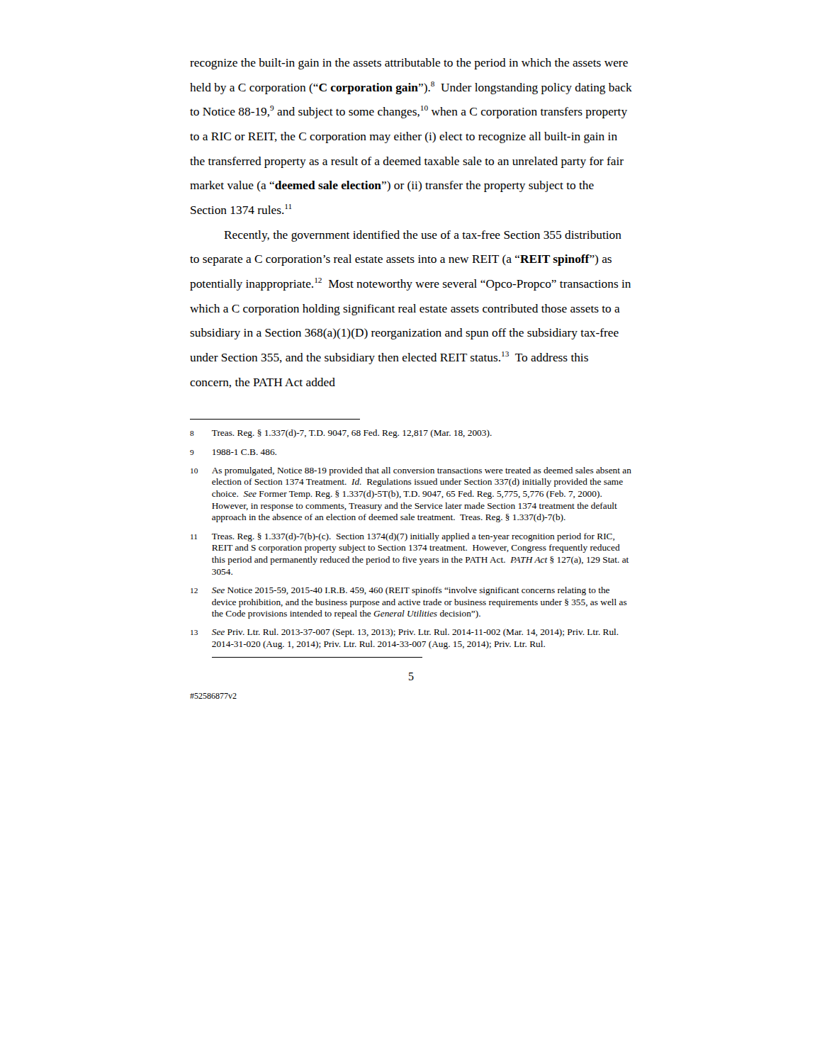recognize the built-in gain in the assets attributable to the period in which the assets were held by a C corporation (“C corporation gain”).8 Under longstanding policy dating back to Notice 88-19,9 and subject to some changes,10 when a C corporation transfers property to a RIC or REIT, the C corporation may either (i) elect to recognize all built-in gain in the transferred property as a result of a deemed taxable sale to an unrelated party for fair market value (a “deemed sale election”) or (ii) transfer the property subject to the Section 1374 rules.11
Recently, the government identified the use of a tax-free Section 355 distribution to separate a C corporation’s real estate assets into a new REIT (a “REIT spinoff”) as potentially inappropriate.12 Most noteworthy were several “Opco-Propco” transactions in which a C corporation holding significant real estate assets contributed those assets to a subsidiary in a Section 368(a)(1)(D) reorganization and spun off the subsidiary tax-free under Section 355, and the subsidiary then elected REIT status.13 To address this concern, the PATH Act added
8
Treas. Reg. § 1.337(d)-7, T.D. 9047, 68 Fed. Reg. 12,817 (Mar. 18, 2003).
9
1988-1 C.B. 486.
10
As promulgated, Notice 88-19 provided that all conversion transactions were treated as deemed sales absent an election of Section 1374 Treatment. Id. Regulations issued under Section 337(d) initially provided the same choice. See Former Temp. Reg. § 1.337(d)-5T(b), T.D. 9047, 65 Fed. Reg. 5,775, 5,776 (Feb. 7, 2000). However, in response to comments, Treasury and the Service later made Section 1374 treatment the default approach in the absence of an election of deemed sale treatment. Treas. Reg. § 1.337(d)-7(b).
11
Treas. Reg. § 1.337(d)-7(b)-(c). Section 1374(d)(7) initially applied a ten-year recognition period for RIC, REIT and S corporation property subject to Section 1374 treatment. However, Congress frequently reduced this period and permanently reduced the period to five years in the PATH Act. PATH Act § 127(a), 129 Stat. at 3054.
12
See Notice 2015-59, 2015-40 I.R.B. 459, 460 (REIT spinoffs “involve significant concerns relating to the device prohibition, and the business purpose and active trade or business requirements under § 355, as well as the Code provisions intended to repeal the General Utilities decision”).
13
See Priv. Ltr. Rul. 2013-37-007 (Sept. 13, 2013); Priv. Ltr. Rul. 2014-11-002 (Mar. 14, 2014); Priv. Ltr. Rul. 2014-31-020 (Aug. 1, 2014); Priv. Ltr. Rul. 2014-33-007 (Aug. 15, 2014); Priv. Ltr. Rul.
5
#52586877v2